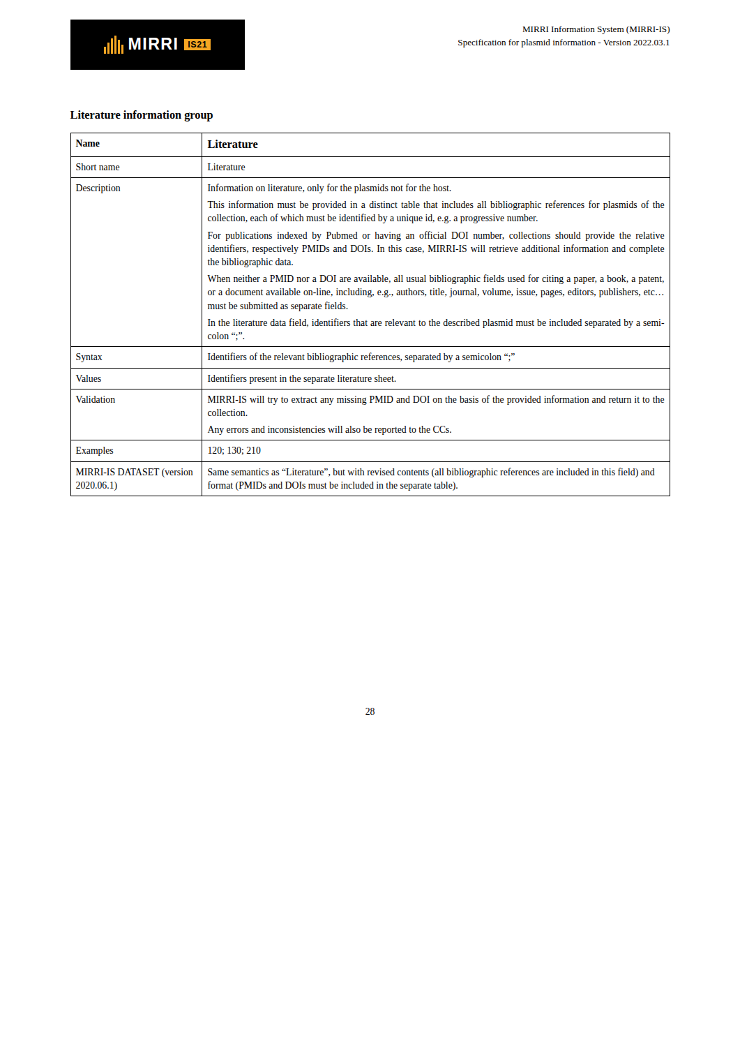MIRRI IS21
MIRRI Information System (MIRRI-IS)
Specification for plasmid information - Version 2022.03.1
Literature information group
| Name | Literature |
| Short name | Literature |
| Description | Information on literature, only for the plasmids not for the host. This information must be provided in a distinct table that includes all bibliographic references for plasmids of the collection, each of which must be identified by a unique id, e.g. a progressive number. For publications indexed by Pubmed or having an official DOI number, collections should provide the relative identifiers, respectively PMIDs and DOIs. In this case, MIRRI-IS will retrieve additional information and complete the bibliographic data. When neither a PMID nor a DOI are available, all usual bibliographic fields used for citing a paper, a book, a patent, or a document available on-line, including, e.g., authors, title, journal, volume, issue, pages, editors, publishers, etc… must be submitted as separate fields. In the literature data field, identifiers that are relevant to the described plasmid must be included separated by a semi-colon “;”. |
| Syntax | Identifiers of the relevant bibliographic references, separated by a semicolon “;” |
| Values | Identifiers present in the separate literature sheet. |
| Validation | MIRRI-IS will try to extract any missing PMID and DOI on the basis of the provided information and return it to the collection. Any errors and inconsistencies will also be reported to the CCs. |
| Examples | 120; 130; 210 |
| MIRRI-IS DATASET (version 2020.06.1) | Same semantics as “Literature”, but with revised contents (all bibliographic references are included in this field) and format (PMIDs and DOIs must be included in the separate table). |
28